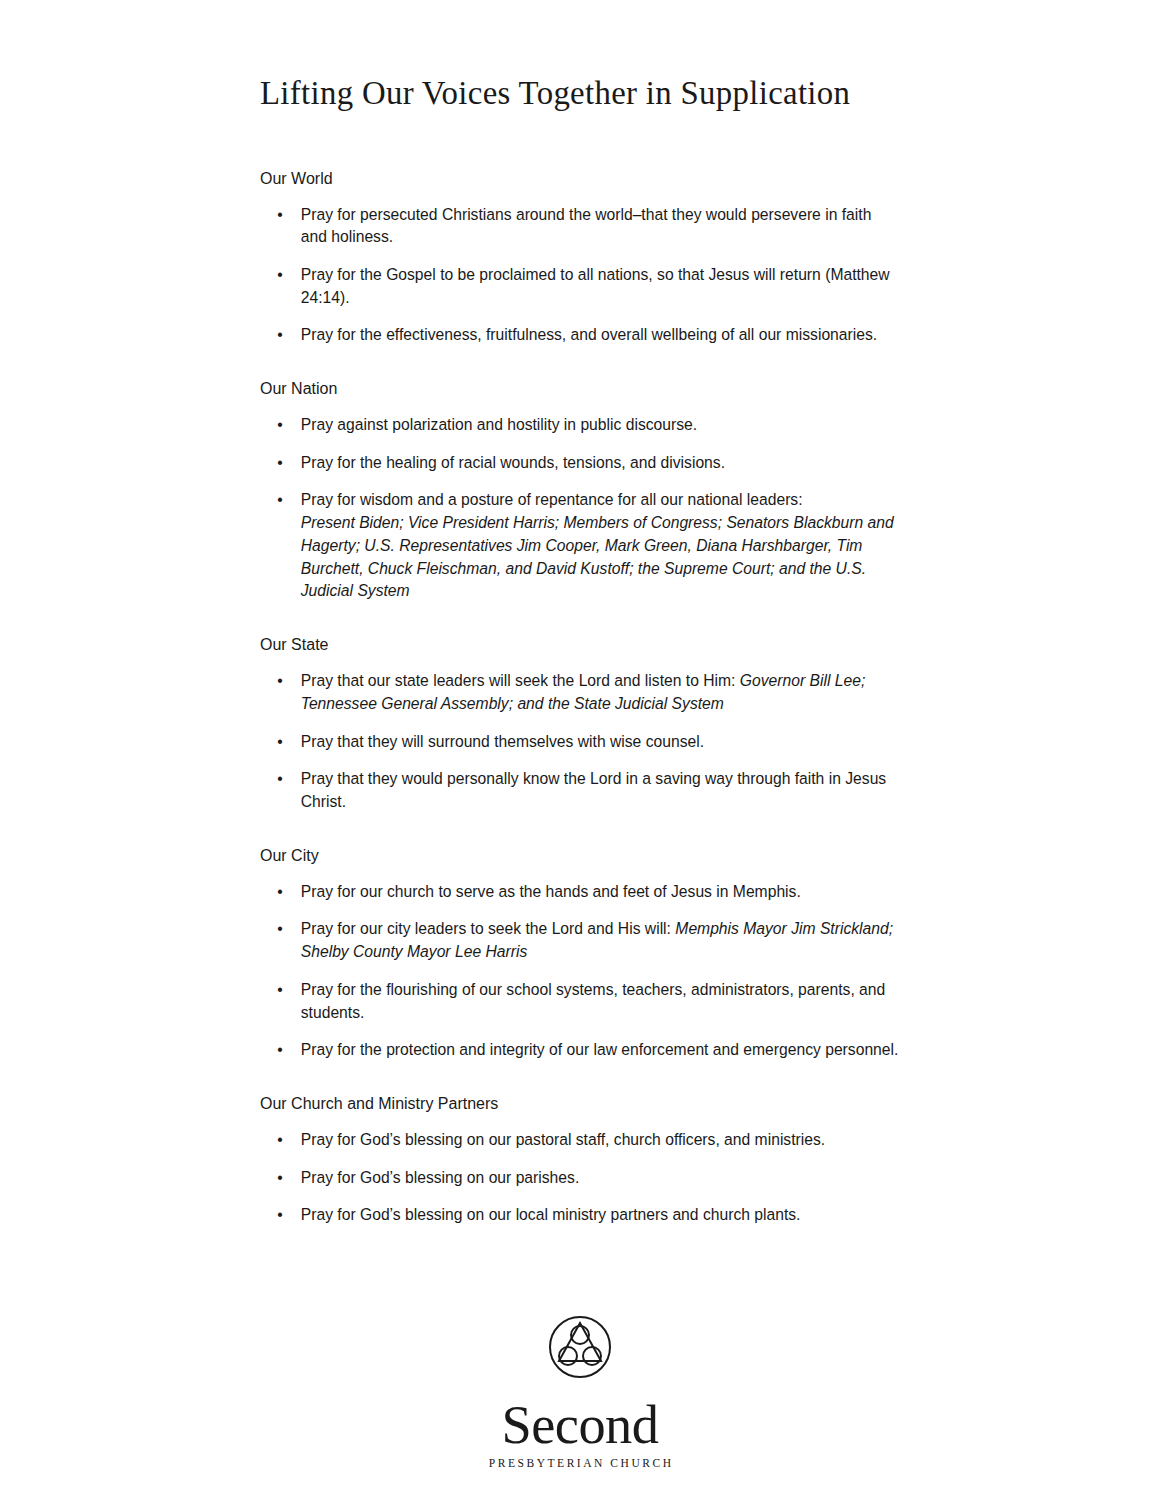Lifting Our Voices Together in Supplication
Our World
Pray for persecuted Christians around the world–that they would persevere in faith and holiness.
Pray for the Gospel to be proclaimed to all nations, so that Jesus will return (Matthew 24:14).
Pray for the effectiveness, fruitfulness, and overall wellbeing of all our missionaries.
Our Nation
Pray against polarization and hostility in public discourse.
Pray for the healing of racial wounds, tensions, and divisions.
Pray for wisdom and a posture of repentance for all our national leaders:
Present Biden; Vice President Harris; Members of Congress; Senators Blackburn and Hagerty; U.S. Representatives Jim Cooper, Mark Green, Diana Harshbarger, Tim Burchett, Chuck Fleischman, and David Kustoff; the Supreme Court; and the U.S. Judicial System
Our State
Pray that our state leaders will seek the Lord and listen to Him: Governor Bill Lee; Tennessee General Assembly; and the State Judicial System
Pray that they will surround themselves with wise counsel.
Pray that they would personally know the Lord in a saving way through faith in Jesus Christ.
Our City
Pray for our church to serve as the hands and feet of Jesus in Memphis.
Pray for our city leaders to seek the Lord and His will: Memphis Mayor Jim Strickland; Shelby County Mayor Lee Harris
Pray for the flourishing of our school systems, teachers, administrators, parents, and students.
Pray for the protection and integrity of our law enforcement and emergency personnel.
Our Church and Ministry Partners
Pray for God’s blessing on our pastoral staff, church officers, and ministries.
Pray for God’s blessing on our parishes.
Pray for God’s blessing on our local ministry partners and church plants.
Second
PRESBYTERIAN CHURCH